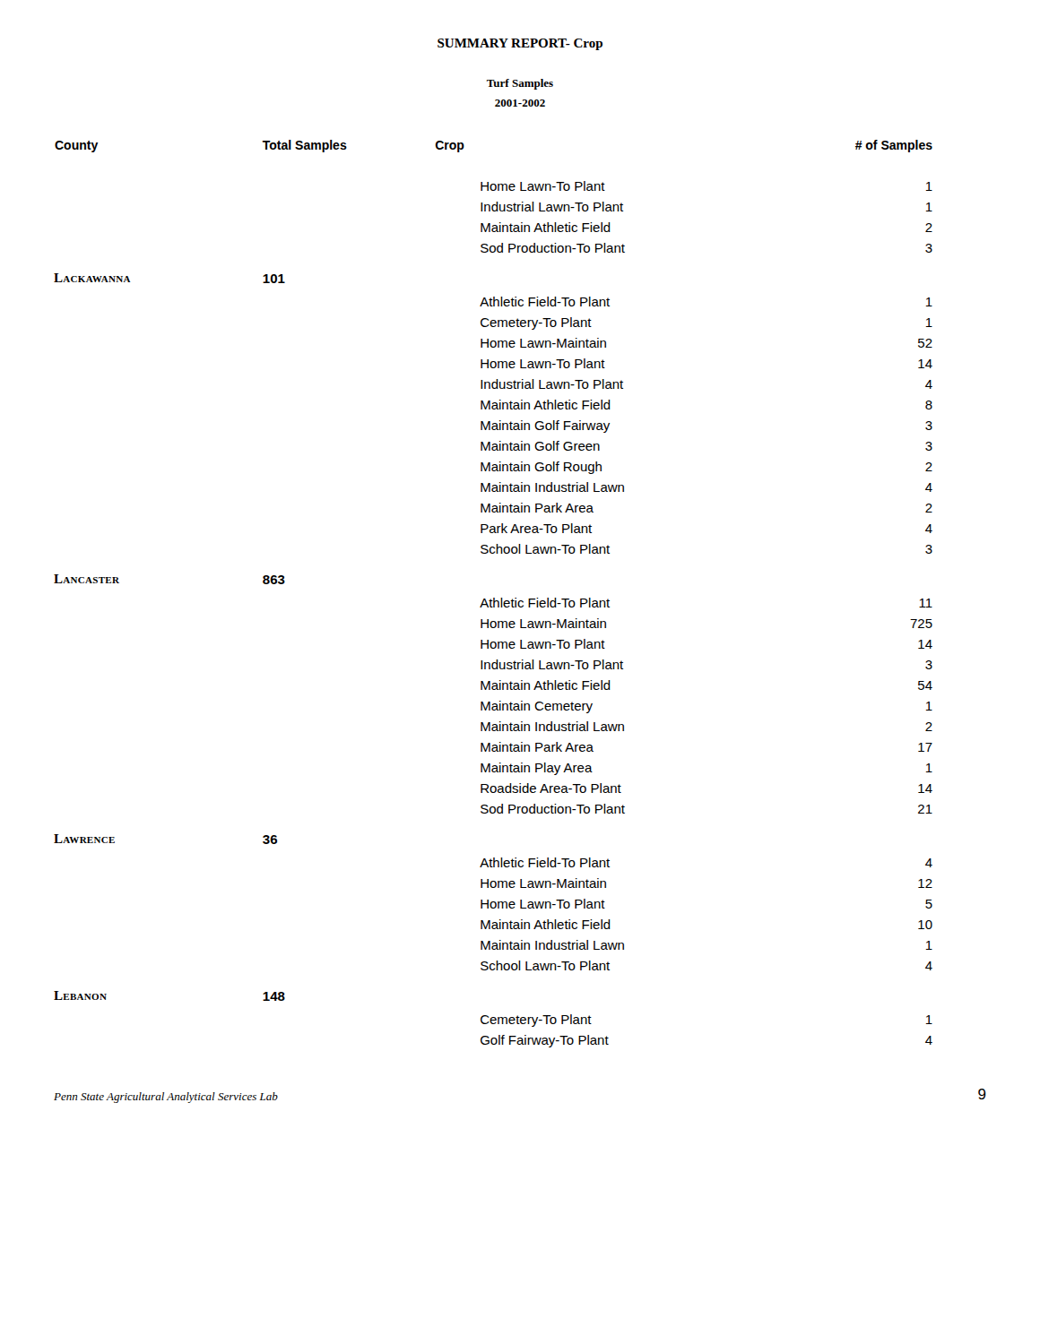SUMMARY REPORT- Crop
Turf Samples
2001-2002
| County | Total Samples | Crop | # of Samples |
| --- | --- | --- | --- |
| | | Home Lawn-To Plant | 1 |
| | | Industrial Lawn-To Plant | 1 |
| | | Maintain Athletic Field | 2 |
| | | Sod Production-To Plant | 3 |
| Lackawanna | 101 | | |
| | | Athletic Field-To Plant | 1 |
| | | Cemetery-To Plant | 1 |
| | | Home Lawn-Maintain | 52 |
| | | Home Lawn-To Plant | 14 |
| | | Industrial Lawn-To Plant | 4 |
| | | Maintain Athletic Field | 8 |
| | | Maintain Golf Fairway | 3 |
| | | Maintain Golf Green | 3 |
| | | Maintain Golf Rough | 2 |
| | | Maintain Industrial Lawn | 4 |
| | | Maintain Park Area | 2 |
| | | Park Area-To Plant | 4 |
| | | School Lawn-To Plant | 3 |
| Lancaster | 863 | | |
| | | Athletic Field-To Plant | 11 |
| | | Home Lawn-Maintain | 725 |
| | | Home Lawn-To Plant | 14 |
| | | Industrial Lawn-To Plant | 3 |
| | | Maintain Athletic Field | 54 |
| | | Maintain Cemetery | 1 |
| | | Maintain Industrial Lawn | 2 |
| | | Maintain Park Area | 17 |
| | | Maintain Play Area | 1 |
| | | Roadside Area-To Plant | 14 |
| | | Sod Production-To Plant | 21 |
| Lawrence | 36 | | |
| | | Athletic Field-To Plant | 4 |
| | | Home Lawn-Maintain | 12 |
| | | Home Lawn-To Plant | 5 |
| | | Maintain Athletic Field | 10 |
| | | Maintain Industrial Lawn | 1 |
| | | School Lawn-To Plant | 4 |
| Lebanon | 148 | | |
| | | Cemetery-To Plant | 1 |
| | | Golf Fairway-To Plant | 4 |
Penn State Agricultural Analytical Services Lab 9